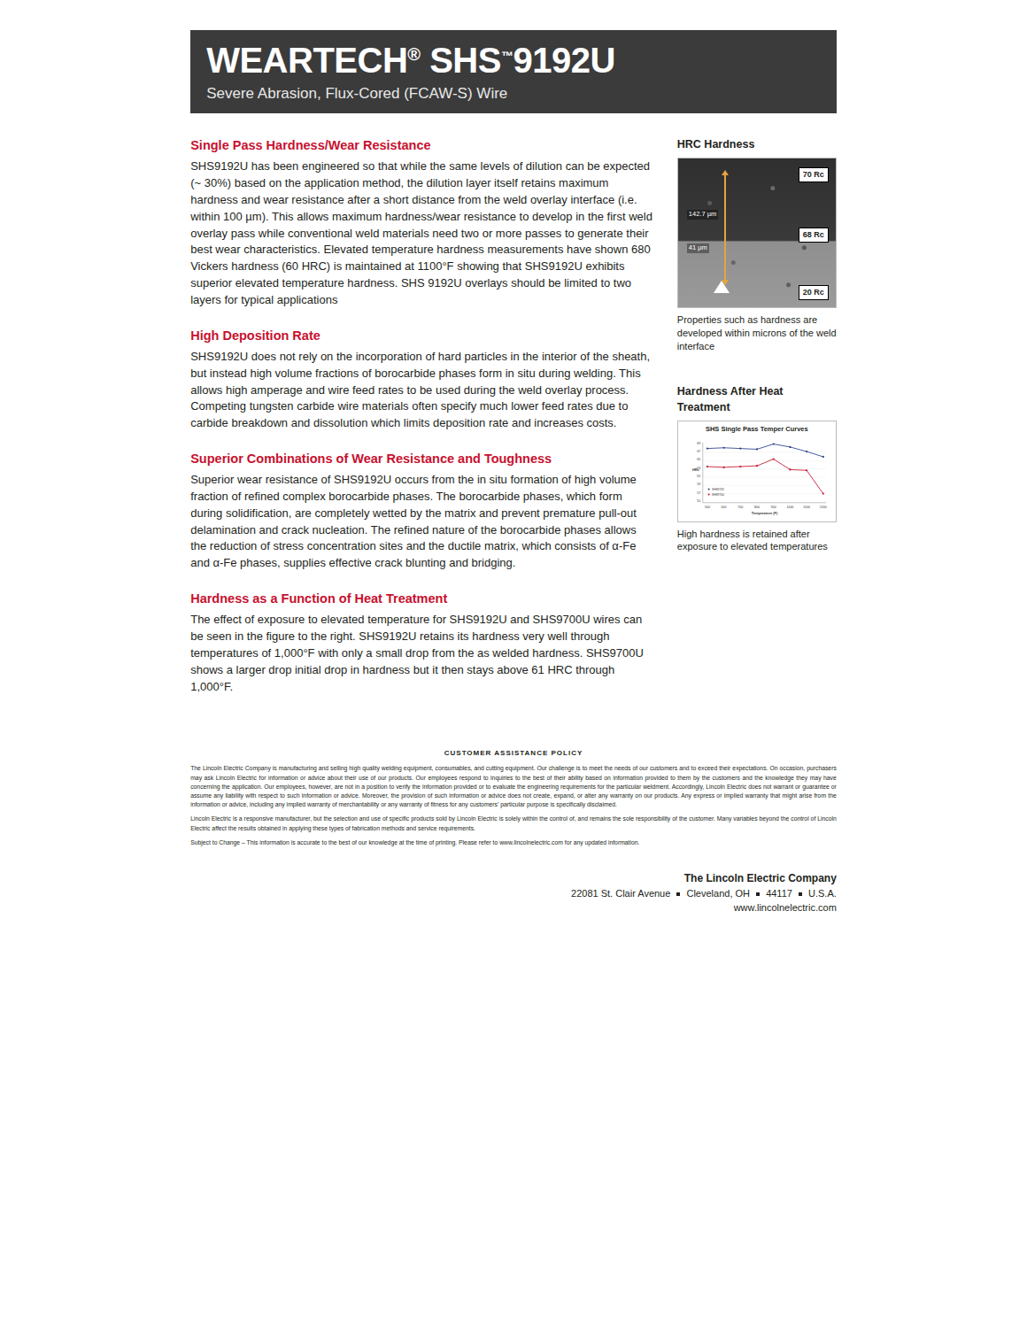WEARTECH® SHS™9192U
Severe Abrasion, Flux-Cored (FCAW-S) Wire
Single Pass Hardness/Wear Resistance
SHS9192U has been engineered so that while the same levels of dilution can be expected (~ 30%) based on the application method, the dilution layer itself retains maximum hardness and wear resistance after a short distance from the weld overlay interface (i.e. within 100 µm). This allows maximum hardness/wear resistance to develop in the first weld overlay pass while conventional weld materials need two or more passes to generate their best wear characteristics. Elevated temperature hardness measurements have shown 680 Vickers hardness (60 HRC) is maintained at 1100°F showing that SHS9192U exhibits superior elevated temperature hardness. SHS 9192U overlays should be limited to two layers for typical applications
High Deposition Rate
SHS9192U does not rely on the incorporation of hard particles in the interior of the sheath, but instead high volume fractions of borocarbide phases form in situ during welding. This allows high amperage and wire feed rates to be used during the weld overlay process. Competing tungsten carbide wire materials often specify much lower feed rates due to carbide breakdown and dissolution which limits deposition rate and increases costs.
Superior Combinations of Wear Resistance and Toughness
Superior wear resistance of SHS9192U occurs from the in situ formation of high volume fraction of refined complex borocarbide phases. The borocarbide phases, which form during solidification, are completely wetted by the matrix and prevent premature pull-out delamination and crack nucleation. The refined nature of the borocarbide phases allows the reduction of stress concentration sites and the ductile matrix, which consists of α-Fe and α-Fe phases, supplies effective crack blunting and bridging.
Hardness as a Function of Heat Treatment
The effect of exposure to elevated temperature for SHS9192U and SHS9700U wires can be seen in the figure to the right. SHS9192U retains its hardness very well through temperatures of 1,000°F with only a small drop from the as welded hardness. SHS9700U shows a larger drop initial drop in hardness but it then stays above 61 HRC through 1,000°F.
HRC Hardness
142.7 µm 41 µm 70 Rc 68 Rc 20 Rc
Properties such as hardness are developed within microns of the weld interface
Hardness After Heat
Treatment
SHS Single Pass Temper Curves
69 67 65 63 61 59 57 55 HRc 500 600 700 800 900 1000 1100 1200 Temperature (F) SHS9192 SHS9700
High hardness is retained after exposure to elevated temperatures
CUSTOMER ASSISTANCE POLICY
The Lincoln Electric Company is manufacturing and selling high quality welding equipment, consumables, and cutting equipment. Our challenge is to meet the needs of our customers and to exceed their expectations. On occasion, purchasers may ask Lincoln Electric for information or advice about their use of our products. Our employees respond to inquiries to the best of their ability based on information provided to them by the customers and the knowledge they may have concerning the application. Our employees, however, are not in a position to verify the information provided or to evaluate the engineering requirements for the particular weldment. Accordingly, Lincoln Electric does not warrant or guarantee or assume any liability with respect to such information or advice. Moreover, the provision of such information or advice does not create, expand, or alter any warranty on our products. Any express or implied warranty that might arise from the information or advice, including any implied warranty of merchantability or any warranty of fitness for any customers' particular purpose is specifically disclaimed.
Lincoln Electric is a responsive manufacturer, but the selection and use of specific products sold by Lincoln Electric is solely within the control of, and remains the sole responsibility of the customer. Many variables beyond the control of Lincoln Electric affect the results obtained in applying these types of fabrication methods and service requirements.
Subject to Change – This information is accurate to the best of our knowledge at the time of printing. Please refer to www.lincolnelectric.com for any updated information.
The Lincoln Electric Company
22081 St. Clair Avenue Cleveland, OH 44117 U.S.A.
www.lincolnelectric.com